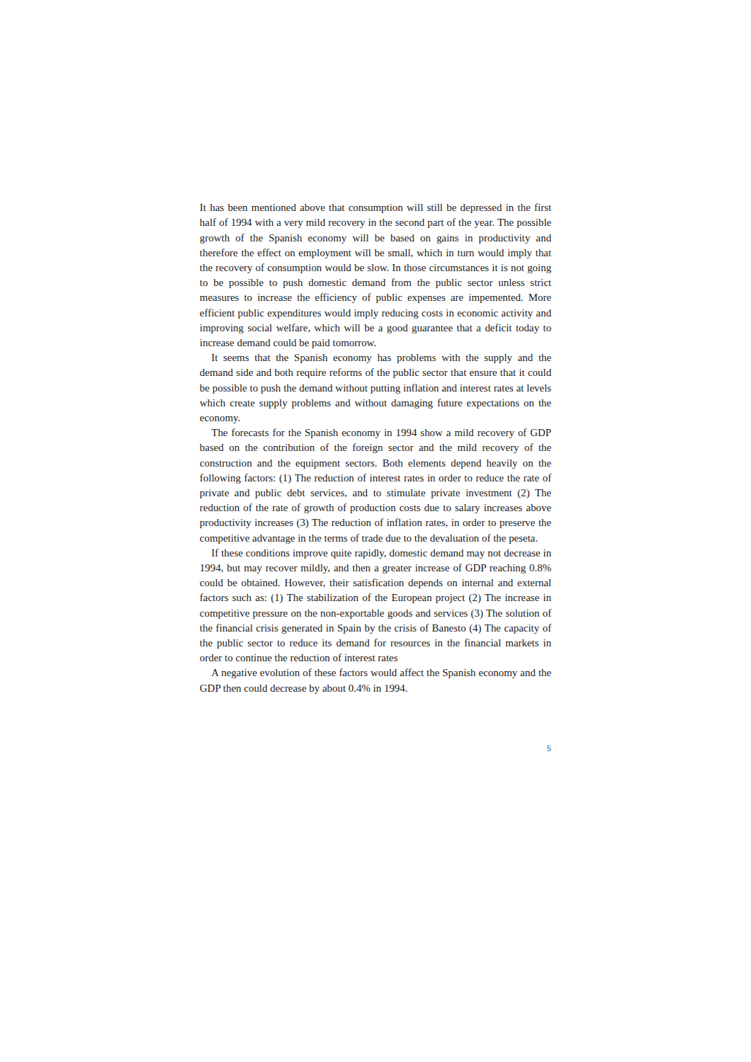It has been mentioned above that consumption will still be depressed in the first half of 1994 with a very mild recovery in the second part of the year. The possible growth of the Spanish economy will be based on gains in productivity and therefore the effect on employment will be small, which in turn would imply that the recovery of consumption would be slow. In those circumstances it is not going to be possible to push domestic demand from the public sector unless strict measures to increase the efficiency of public expenses are impemented. More efficient public expenditures would imply reducing costs in economic activity and improving social welfare, which will be a good guarantee that a deficit today to increase demand could be paid tomorrow.
It seems that the Spanish economy has problems with the supply and the demand side and both require reforms of the public sector that ensure that it could be possible to push the demand without putting inflation and interest rates at levels which create supply problems and without damaging future expectations on the economy.
The forecasts for the Spanish economy in 1994 show a mild recovery of GDP based on the contribution of the foreign sector and the mild recovery of the construction and the equipment sectors. Both elements depend heavily on the following factors: (1) The reduction of interest rates in order to reduce the rate of private and public debt services, and to stimulate private investment (2) The reduction of the rate of growth of production costs due to salary increases above productivity increases (3) The reduction of inflation rates, in order to preserve the competitive advantage in the terms of trade due to the devaluation of the peseta.
If these conditions improve quite rapidly, domestic demand may not decrease in 1994, but may recover mildly, and then a greater increase of GDP reaching 0.8% could be obtained. However, their satisfication depends on internal and external factors such as: (1) The stabilization of the European project (2) The increase in competitive pressure on the non-exportable goods and services (3) The solution of the financial crisis generated in Spain by the crisis of Banesto (4) The capacity of the public sector to reduce its demand for resources in the financial markets in order to continue the reduction of interest rates
A negative evolution of these factors would affect the Spanish economy and the GDP then could decrease by about 0.4% in 1994.
5